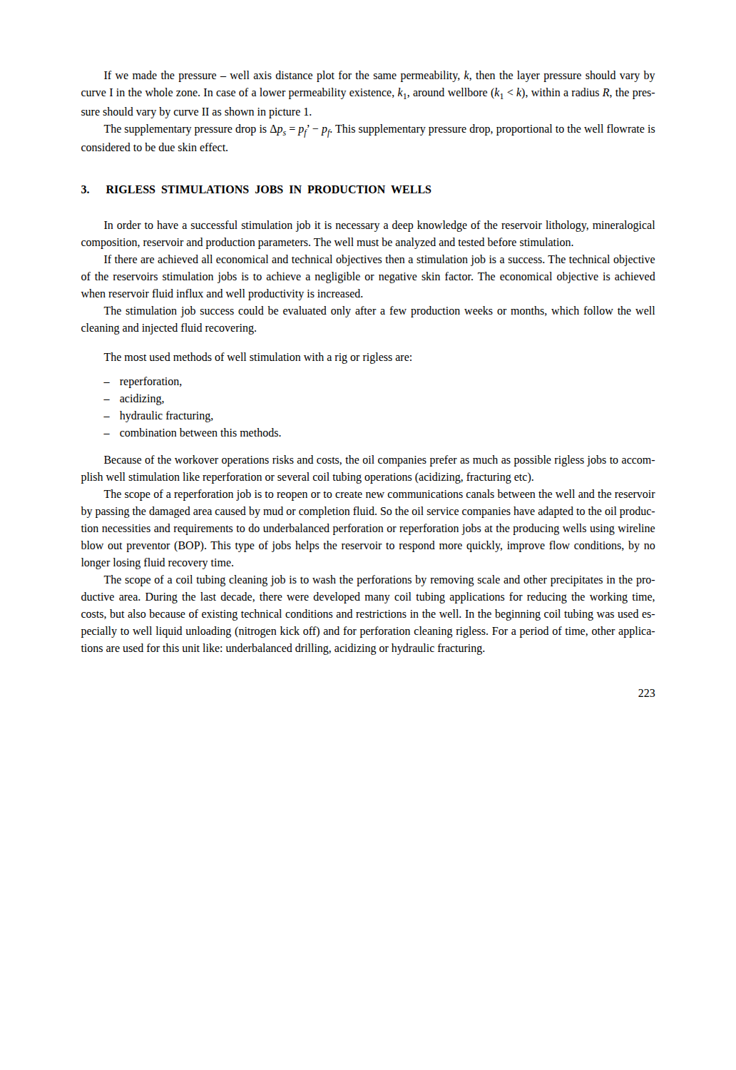If we made the pressure – well axis distance plot for the same permeability, k, then the layer pressure should vary by curve I in the whole zone. In case of a lower permeability existence, k1, around wellbore (k1 < k), within a radius R, the pressure should vary by curve II as shown in picture 1.
The supplementary pressure drop is Δps = pf’ − pf. This supplementary pressure drop, proportional to the well flowrate is considered to be due skin effect.
3. RIGLESS STIMULATIONS JOBS IN PRODUCTION WELLS
In order to have a successful stimulation job it is necessary a deep knowledge of the reservoir lithology, mineralogical composition, reservoir and production parameters. The well must be analyzed and tested before stimulation.
If there are achieved all economical and technical objectives then a stimulation job is a success. The technical objective of the reservoirs stimulation jobs is to achieve a negligible or negative skin factor. The economical objective is achieved when reservoir fluid influx and well productivity is increased.
The stimulation job success could be evaluated only after a few production weeks or months, which follow the well cleaning and injected fluid recovering.
The most used methods of well stimulation with a rig or rigless are:
reperforation,
acidizing,
hydraulic fracturing,
combination between this methods.
Because of the workover operations risks and costs, the oil companies prefer as much as possible rigless jobs to accomplish well stimulation like reperforation or several coil tubing operations (acidizing, fracturing etc).
The scope of a reperforation job is to reopen or to create new communications canals between the well and the reservoir by passing the damaged area caused by mud or completion fluid. So the oil service companies have adapted to the oil production necessities and requirements to do underbalanced perforation or reperforation jobs at the producing wells using wireline blow out preventor (BOP). This type of jobs helps the reservoir to respond more quickly, improve flow conditions, by no longer losing fluid recovery time.
The scope of a coil tubing cleaning job is to wash the perforations by removing scale and other precipitates in the productive area. During the last decade, there were developed many coil tubing applications for reducing the working time, costs, but also because of existing technical conditions and restrictions in the well. In the beginning coil tubing was used especially to well liquid unloading (nitrogen kick off) and for perforation cleaning rigless. For a period of time, other applications are used for this unit like: underbalanced drilling, acidizing or hydraulic fracturing.
223